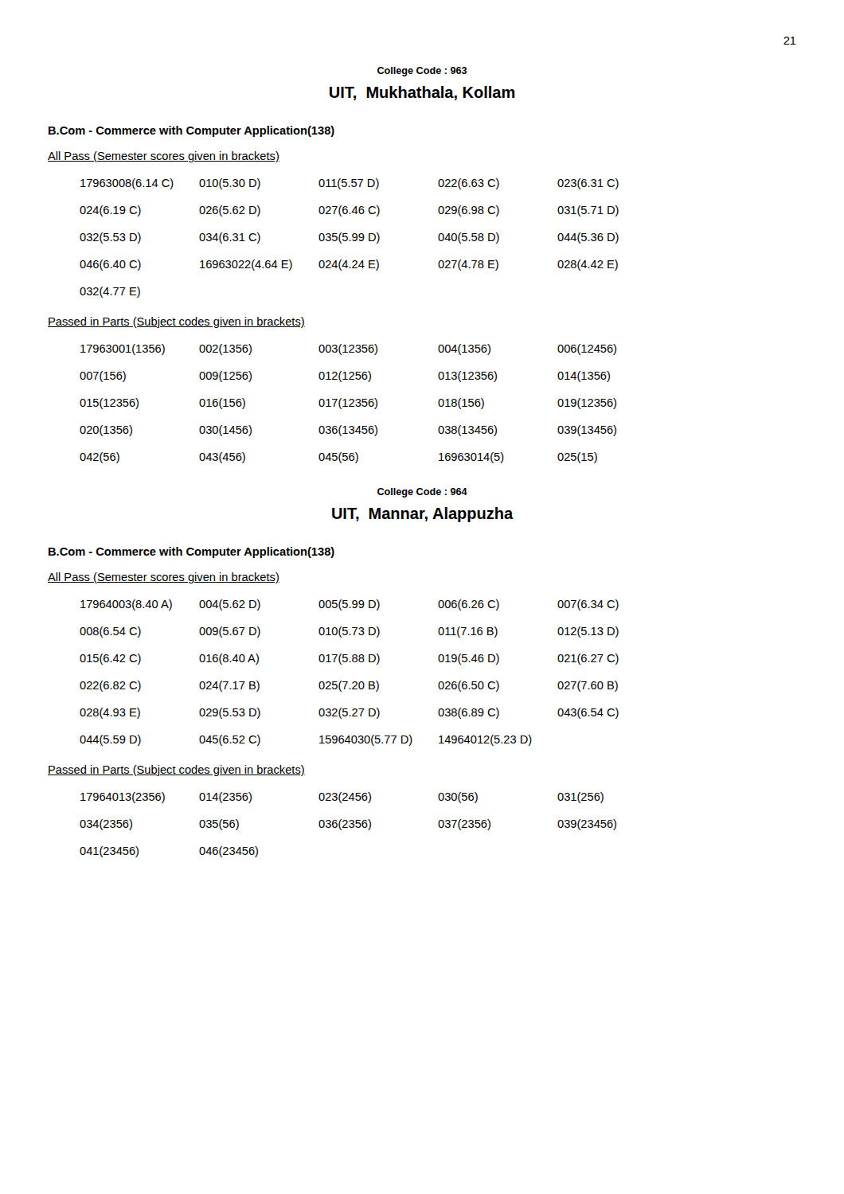21
College Code : 963
UIT, Mukhathala, Kollam
B.Com - Commerce with Computer Application(138)
All Pass (Semester scores given in brackets)
| 17963008(6.14 C) | 010(5.30 D) | 011(5.57 D) | 022(6.63 C) | 023(6.31 C) |
| 024(6.19 C) | 026(5.62 D) | 027(6.46 C) | 029(6.98 C) | 031(5.71 D) |
| 032(5.53 D) | 034(6.31 C) | 035(5.99 D) | 040(5.58 D) | 044(5.36 D) |
| 046(6.40 C) | 16963022(4.64 E) | 024(4.24 E) | 027(4.78 E) | 028(4.42 E) |
| 032(4.77 E) | | | | |
Passed in Parts (Subject codes given in brackets)
| 17963001(1356) | 002(1356) | 003(12356) | 004(1356) | 006(12456) |
| 007(156) | 009(1256) | 012(1256) | 013(12356) | 014(1356) |
| 015(12356) | 016(156) | 017(12356) | 018(156) | 019(12356) |
| 020(1356) | 030(1456) | 036(13456) | 038(13456) | 039(13456) |
| 042(56) | 043(456) | 045(56) | 16963014(5) | 025(15) |
College Code : 964
UIT, Mannar, Alappuzha
B.Com - Commerce with Computer Application(138)
All Pass (Semester scores given in brackets)
| 17964003(8.40 A) | 004(5.62 D) | 005(5.99 D) | 006(6.26 C) | 007(6.34 C) |
| 008(6.54 C) | 009(5.67 D) | 010(5.73 D) | 011(7.16 B) | 012(5.13 D) |
| 015(6.42 C) | 016(8.40 A) | 017(5.88 D) | 019(5.46 D) | 021(6.27 C) |
| 022(6.82 C) | 024(7.17 B) | 025(7.20 B) | 026(6.50 C) | 027(7.60 B) |
| 028(4.93 E) | 029(5.53 D) | 032(5.27 D) | 038(6.89 C) | 043(6.54 C) |
| 044(5.59 D) | 045(6.52 C) | 15964030(5.77 D) | 14964012(5.23 D) | |
Passed in Parts (Subject codes given in brackets)
| 17964013(2356) | 014(2356) | 023(2456) | 030(56) | 031(256) |
| 034(2356) | 035(56) | 036(2356) | 037(2356) | 039(23456) |
| 041(23456) | 046(23456) | | | |